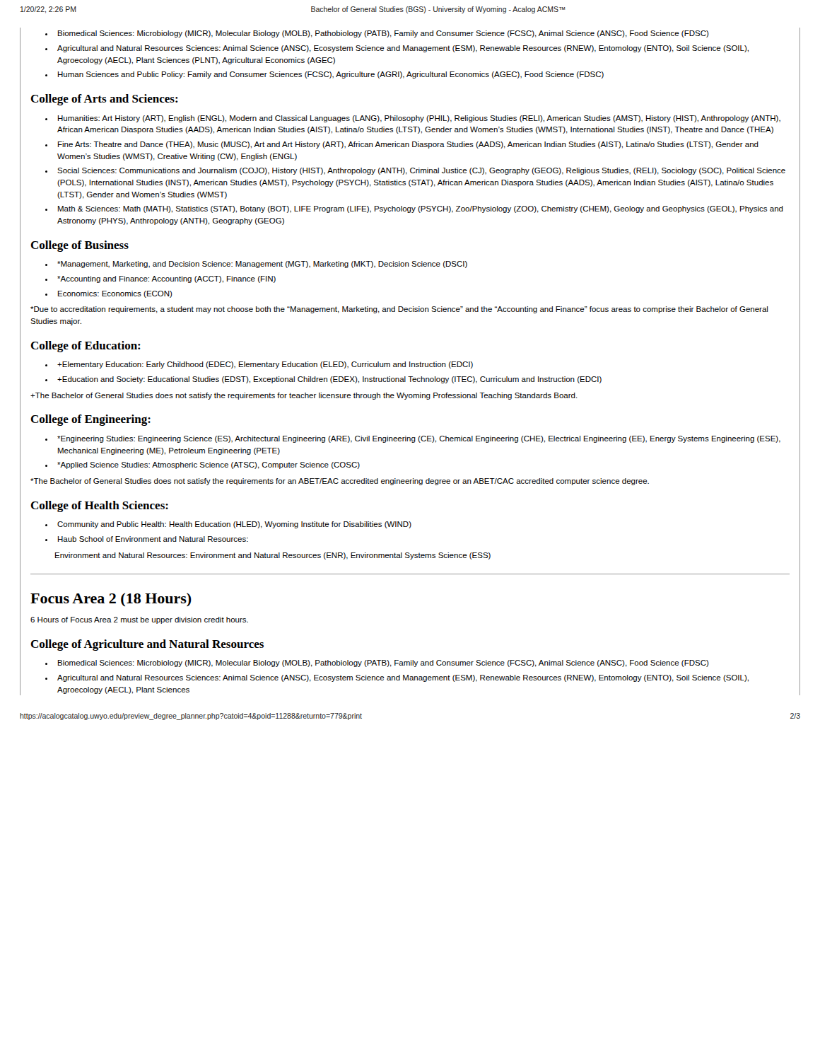1/20/22, 2:26 PM
Bachelor of General Studies (BGS) - University of Wyoming - Acalog ACMS™
Biomedical Sciences: Microbiology (MICR), Molecular Biology (MOLB), Pathobiology (PATB), Family and Consumer Science (FCSC), Animal Science (ANSC), Food Science (FDSC)
Agricultural and Natural Resources Sciences: Animal Science (ANSC), Ecosystem Science and Management (ESM), Renewable Resources (RNEW), Entomology (ENTO), Soil Science (SOIL), Agroecology (AECL), Plant Sciences (PLNT), Agricultural Economics (AGEC)
Human Sciences and Public Policy: Family and Consumer Sciences (FCSC), Agriculture (AGRI), Agricultural Economics (AGEC), Food Science (FDSC)
College of Arts and Sciences:
Humanities: Art History (ART), English (ENGL), Modern and Classical Languages (LANG), Philosophy (PHIL), Religious Studies (RELI), American Studies (AMST), History (HIST), Anthropology (ANTH), African American Diaspora Studies (AADS), American Indian Studies (AIST), Latina/o Studies (LTST), Gender and Women’s Studies (WMST), International Studies (INST), Theatre and Dance (THEA)
Fine Arts: Theatre and Dance (THEA), Music (MUSC), Art and Art History (ART), African American Diaspora Studies (AADS), American Indian Studies (AIST), Latina/o Studies (LTST), Gender and Women’s Studies (WMST), Creative Writing (CW), English (ENGL)
Social Sciences: Communications and Journalism (COJO), History (HIST), Anthropology (ANTH), Criminal Justice (CJ), Geography (GEOG), Religious Studies, (RELI), Sociology (SOC), Political Science (POLS), International Studies (INST), American Studies (AMST), Psychology (PSYCH), Statistics (STAT), African American Diaspora Studies (AADS), American Indian Studies (AIST), Latina/o Studies (LTST), Gender and Women’s Studies (WMST)
Math & Sciences: Math (MATH), Statistics (STAT), Botany (BOT), LIFE Program (LIFE), Psychology (PSYCH), Zoo/Physiology (ZOO), Chemistry (CHEM), Geology and Geophysics (GEOL), Physics and Astronomy (PHYS), Anthropology (ANTH), Geography (GEOG)
College of Business
*Management, Marketing, and Decision Science: Management (MGT), Marketing (MKT), Decision Science (DSCI)
*Accounting and Finance: Accounting (ACCT), Finance (FIN)
Economics: Economics (ECON)
*Due to accreditation requirements, a student may not choose both the “Management, Marketing, and Decision Science” and the “Accounting and Finance” focus areas to comprise their Bachelor of General Studies major.
College of Education:
+Elementary Education: Early Childhood (EDEC), Elementary Education (ELED), Curriculum and Instruction (EDCI)
+Education and Society: Educational Studies (EDST), Exceptional Children (EDEX), Instructional Technology (ITEC), Curriculum and Instruction (EDCI)
+The Bachelor of General Studies does not satisfy the requirements for teacher licensure through the Wyoming Professional Teaching Standards Board.
College of Engineering:
*Engineering Studies: Engineering Science (ES), Architectural Engineering (ARE), Civil Engineering (CE), Chemical Engineering (CHE), Electrical Engineering (EE), Energy Systems Engineering (ESE), Mechanical Engineering (ME), Petroleum Engineering (PETE)
*Applied Science Studies: Atmospheric Science (ATSC), Computer Science (COSC)
*The Bachelor of General Studies does not satisfy the requirements for an ABET/EAC accredited engineering degree or an ABET/CAC accredited computer science degree.
College of Health Sciences:
Community and Public Health: Health Education (HLED), Wyoming Institute for Disabilities (WIND)
Haub School of Environment and Natural Resources:
Environment and Natural Resources: Environment and Natural Resources (ENR), Environmental Systems Science (ESS)
Focus Area 2 (18 Hours)
6 Hours of Focus Area 2 must be upper division credit hours.
College of Agriculture and Natural Resources
Biomedical Sciences: Microbiology (MICR), Molecular Biology (MOLB), Pathobiology (PATB), Family and Consumer Science (FCSC), Animal Science (ANSC), Food Science (FDSC)
Agricultural and Natural Resources Sciences: Animal Science (ANSC), Ecosystem Science and Management (ESM), Renewable Resources (RNEW), Entomology (ENTO), Soil Science (SOIL), Agroecology (AECL), Plant Sciences
https://acalogcatalog.uwyo.edu/preview_degree_planner.php?catoid=4&poid=11288&returnto=779&print
2/3